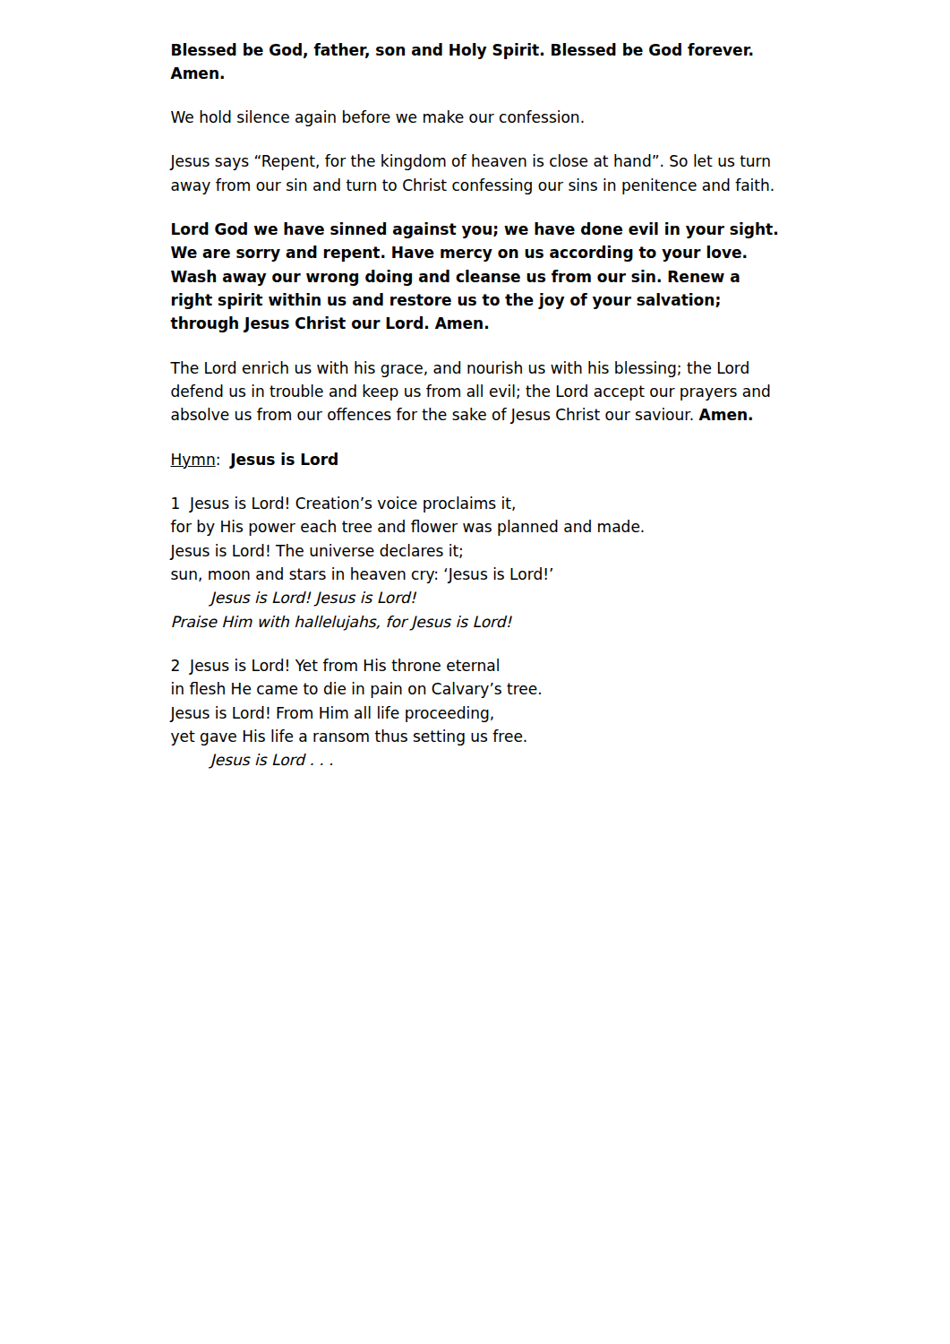Blessed be God, father, son and Holy Spirit. Blessed be God forever. Amen.
We hold silence again before we make our confession.
Jesus says “Repent, for the kingdom of heaven is close at hand”. So let us turn away from our sin and turn to Christ confessing our sins in penitence and faith.
Lord God we have sinned against you; we have done evil in your sight. We are sorry and repent. Have mercy on us according to your love. Wash away our wrong doing and cleanse us from our sin. Renew a right spirit within us and restore us to the joy of your salvation; through Jesus Christ our Lord. Amen.
The Lord enrich us with his grace, and nourish us with his blessing; the Lord defend us in trouble and keep us from all evil; the Lord accept our prayers and absolve us from our offences for the sake of Jesus Christ our saviour. Amen.
Hymn: Jesus is Lord
1 Jesus is Lord! Creation’s voice proclaims it,
for by His power each tree and flower was planned and made.
Jesus is Lord! The universe declares it;
sun, moon and stars in heaven cry: ‘Jesus is Lord!’
Jesus is Lord! Jesus is Lord!
Praise Him with hallelujahs, for Jesus is Lord!
2 Jesus is Lord! Yet from His throne eternal
in flesh He came to die in pain on Calvary’s tree.
Jesus is Lord! From Him all life proceeding,
yet gave His life a ransom thus setting us free.
Jesus is Lord . . .